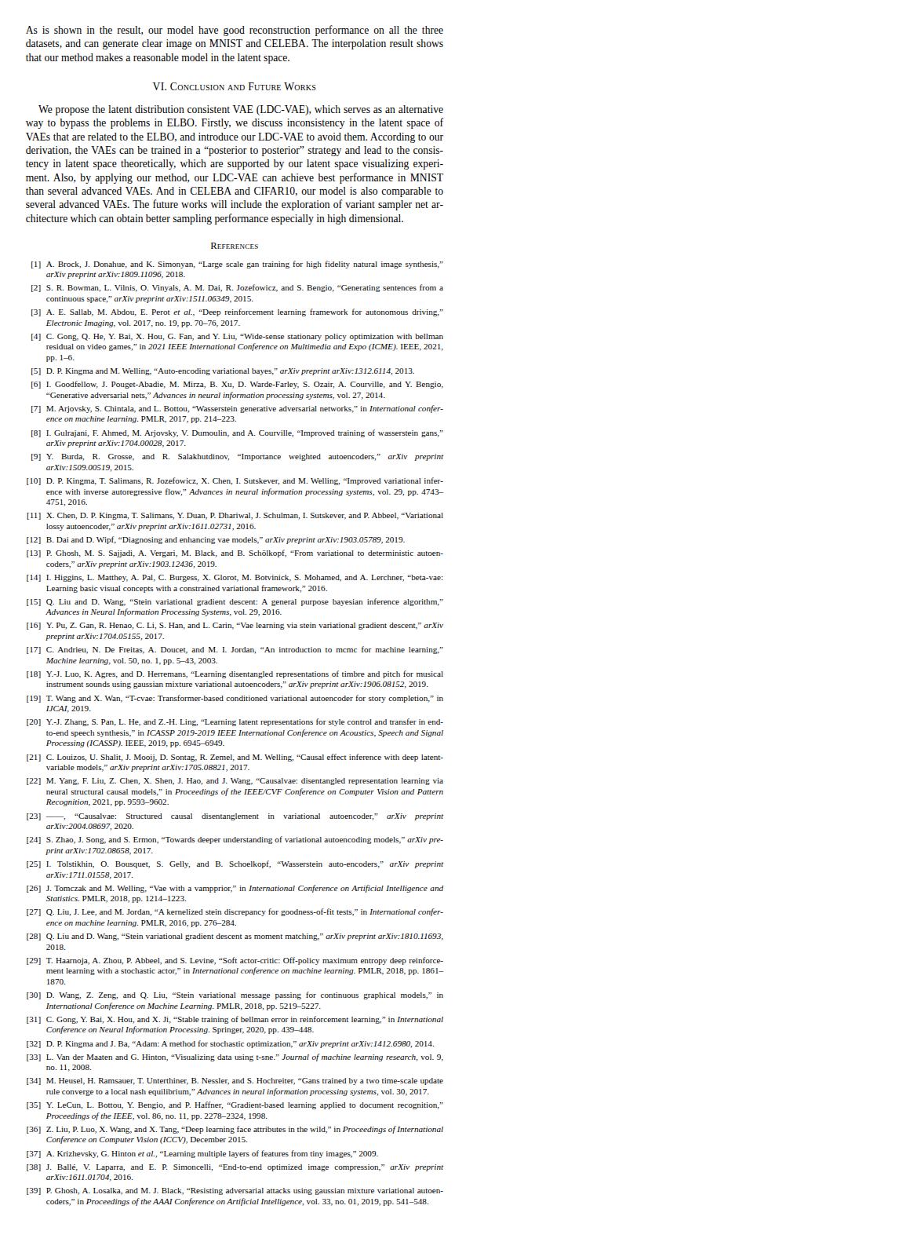As is shown in the result, our model have good reconstruction performance on all the three datasets, and can generate clear image on MNIST and CELEBA. The interpolation result shows that our method makes a reasonable model in the latent space.
VI. Conclusion and Future Works
We propose the latent distribution consistent VAE (LDC-VAE), which serves as an alternative way to bypass the problems in ELBO. Firstly, we discuss inconsistency in the latent space of VAEs that are related to the ELBO, and introduce our LDC-VAE to avoid them. According to our derivation, the VAEs can be trained in a “posterior to posterior” strategy and lead to the consistency in latent space theoretically, which are supported by our latent space visualizing experiment. Also, by applying our method, our LDC-VAE can achieve best performance in MNIST than several advanced VAEs. And in CELEBA and CIFAR10, our model is also comparable to several advanced VAEs. The future works will include the exploration of variant sampler net architecture which can obtain better sampling performance especially in high dimensional.
References
[1] A. Brock, J. Donahue, and K. Simonyan, “Large scale gan training for high fidelity natural image synthesis,” arXiv preprint arXiv:1809.11096, 2018.
[2] S. R. Bowman, L. Vilnis, O. Vinyals, A. M. Dai, R. Jozefowicz, and S. Bengio, “Generating sentences from a continuous space,” arXiv preprint arXiv:1511.06349, 2015.
[3] A. E. Sallab, M. Abdou, E. Perot et al., “Deep reinforcement learning framework for autonomous driving,” Electronic Imaging, vol. 2017, no. 19, pp. 70–76, 2017.
[4] C. Gong, Q. He, Y. Bai, X. Hou, G. Fan, and Y. Liu, “Wide-sense stationary policy optimization with bellman residual on video games,” in 2021 IEEE International Conference on Multimedia and Expo (ICME). IEEE, 2021, pp. 1–6.
[5] D. P. Kingma and M. Welling, “Auto-encoding variational bayes,” arXiv preprint arXiv:1312.6114, 2013.
[6] I. Goodfellow, J. Pouget-Abadie, M. Mirza, B. Xu, D. Warde-Farley, S. Ozair, A. Courville, and Y. Bengio, “Generative adversarial nets,” Advances in neural information processing systems, vol. 27, 2014.
[7] M. Arjovsky, S. Chintala, and L. Bottou, “Wasserstein generative adversarial networks,” in International conference on machine learning. PMLR, 2017, pp. 214–223.
[8] I. Gulrajani, F. Ahmed, M. Arjovsky, V. Dumoulin, and A. Courville, “Improved training of wasserstein gans,” arXiv preprint arXiv:1704.00028, 2017.
[9] Y. Burda, R. Grosse, and R. Salakhutdinov, “Importance weighted autoencoders,” arXiv preprint arXiv:1509.00519, 2015.
[10] D. P. Kingma, T. Salimans, R. Jozefowicz, X. Chen, I. Sutskever, and M. Welling, “Improved variational inference with inverse autoregressive flow,” Advances in neural information processing systems, vol. 29, pp. 4743–4751, 2016.
[11] X. Chen, D. P. Kingma, T. Salimans, Y. Duan, P. Dhariwal, J. Schulman, I. Sutskever, and P. Abbeel, “Variational lossy autoencoder,” arXiv preprint arXiv:1611.02731, 2016.
[12] B. Dai and D. Wipf, “Diagnosing and enhancing vae models,” arXiv preprint arXiv:1903.05789, 2019.
[13] P. Ghosh, M. S. Sajjadi, A. Vergari, M. Black, and B. Schölkopf, “From variational to deterministic autoencoders,” arXiv preprint arXiv:1903.12436, 2019.
[14] I. Higgins, L. Matthey, A. Pal, C. Burgess, X. Glorot, M. Botvinick, S. Mohamed, and A. Lerchner, “beta-vae: Learning basic visual concepts with a constrained variational framework,” 2016.
[15] Q. Liu and D. Wang, “Stein variational gradient descent: A general purpose bayesian inference algorithm,” Advances in Neural Information Processing Systems, vol. 29, 2016.
[16] Y. Pu, Z. Gan, R. Henao, C. Li, S. Han, and L. Carin, “Vae learning via stein variational gradient descent,” arXiv preprint arXiv:1704.05155, 2017.
[17] C. Andrieu, N. De Freitas, A. Doucet, and M. I. Jordan, “An introduction to mcmc for machine learning,” Machine learning, vol. 50, no. 1, pp. 5–43, 2003.
[18] Y.-J. Luo, K. Agres, and D. Herremans, “Learning disentangled representations of timbre and pitch for musical instrument sounds using gaussian mixture variational autoencoders,” arXiv preprint arXiv:1906.08152, 2019.
[19] T. Wang and X. Wan, “T-cvae: Transformer-based conditioned variational autoencoder for story completion,” in IJCAI, 2019.
[20] Y.-J. Zhang, S. Pan, L. He, and Z.-H. Ling, “Learning latent representations for style control and transfer in end-to-end speech synthesis,” in ICASSP 2019-2019 IEEE International Conference on Acoustics, Speech and Signal Processing (ICASSP). IEEE, 2019, pp. 6945–6949.
[21] C. Louizos, U. Shalit, J. Mooij, D. Sontag, R. Zemel, and M. Welling, “Causal effect inference with deep latent-variable models,” arXiv preprint arXiv:1705.08821, 2017.
[22] M. Yang, F. Liu, Z. Chen, X. Shen, J. Hao, and J. Wang, “Causalvae: disentangled representation learning via neural structural causal models,” in Proceedings of the IEEE/CVF Conference on Computer Vision and Pattern Recognition, 2021, pp. 9593–9602.
[23]——, “Causalvae: Structured causal disentanglement in variational autoencoder,” arXiv preprint arXiv:2004.08697, 2020.
[24] S. Zhao, J. Song, and S. Ermon, “Towards deeper understanding of variational autoencoding models,” arXiv preprint arXiv:1702.08658, 2017.
[25] I. Tolstikhin, O. Bousquet, S. Gelly, and B. Schoelkopf, “Wasserstein auto-encoders,” arXiv preprint arXiv:1711.01558, 2017.
[26] J. Tomczak and M. Welling, “Vae with a vampprior,” in International Conference on Artificial Intelligence and Statistics. PMLR, 2018, pp. 1214–1223.
[27] Q. Liu, J. Lee, and M. Jordan, “A kernelized stein discrepancy for goodness-of-fit tests,” in International conference on machine learning. PMLR, 2016, pp. 276–284.
[28] Q. Liu and D. Wang, “Stein variational gradient descent as moment matching,” arXiv preprint arXiv:1810.11693, 2018.
[29] T. Haarnoja, A. Zhou, P. Abbeel, and S. Levine, “Soft actor-critic: Off-policy maximum entropy deep reinforcement learning with a stochastic actor,” in International conference on machine learning. PMLR, 2018, pp. 1861–1870.
[30] D. Wang, Z. Zeng, and Q. Liu, “Stein variational message passing for continuous graphical models,” in International Conference on Machine Learning. PMLR, 2018, pp. 5219–5227.
[31] C. Gong, Y. Bai, X. Hou, and X. Ji, “Stable training of bellman error in reinforcement learning,” in International Conference on Neural Information Processing. Springer, 2020, pp. 439–448.
[32] D. P. Kingma and J. Ba, “Adam: A method for stochastic optimization,” arXiv preprint arXiv:1412.6980, 2014.
[33] L. Van der Maaten and G. Hinton, “Visualizing data using t-sne.” Journal of machine learning research, vol. 9, no. 11, 2008.
[34] M. Heusel, H. Ramsauer, T. Unterthiner, B. Nessler, and S. Hochreiter, “Gans trained by a two time-scale update rule converge to a local nash equilibrium,” Advances in neural information processing systems, vol. 30, 2017.
[35] Y. LeCun, L. Bottou, Y. Bengio, and P. Haffner, “Gradient-based learning applied to document recognition,” Proceedings of the IEEE, vol. 86, no. 11, pp. 2278–2324, 1998.
[36] Z. Liu, P. Luo, X. Wang, and X. Tang, “Deep learning face attributes in the wild,” in Proceedings of International Conference on Computer Vision (ICCV), December 2015.
[37] A. Krizhevsky, G. Hinton et al., “Learning multiple layers of features from tiny images,” 2009.
[38] J. Ballé, V. Laparra, and E. P. Simoncelli, “End-to-end optimized image compression,” arXiv preprint arXiv:1611.01704, 2016.
[39] P. Ghosh, A. Losalka, and M. J. Black, “Resisting adversarial attacks using gaussian mixture variational autoencoders,” in Proceedings of the AAAI Conference on Artificial Intelligence, vol. 33, no. 01, 2019, pp. 541–548.